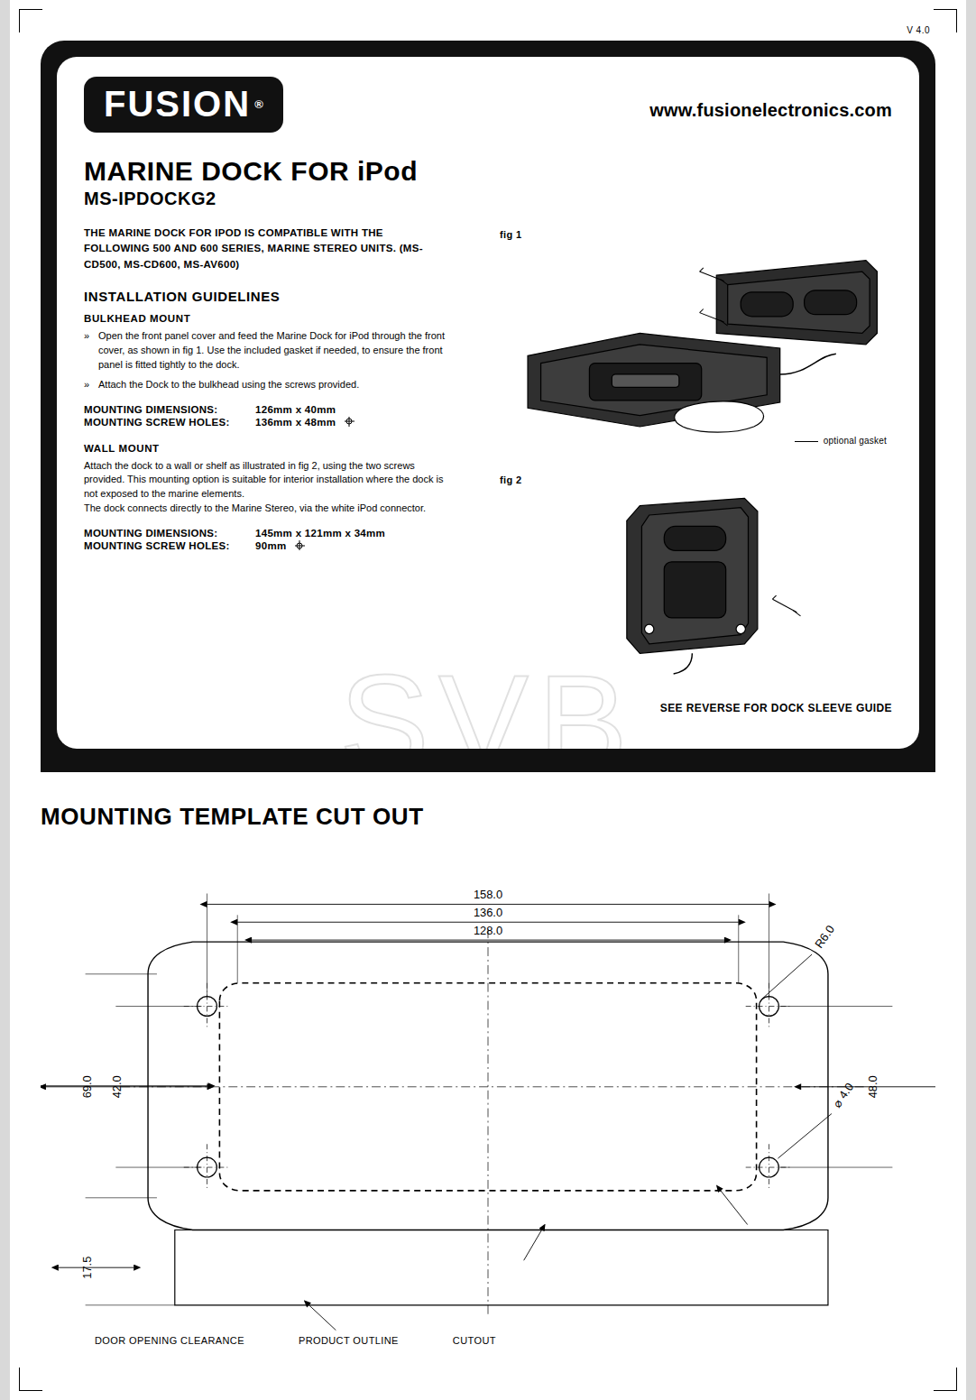V 4.0
FUSION®
www.fusionelectronics.com
MARINE DOCK FOR iPod
MS-IPDOCKG2
THE MARINE DOCK FOR iPod IS COMPATIBLE WITH THE FOLLOWING 500 AND 600 SERIES, MARINE STEREO UNITS. (MS-CD500, MS-CD600, MS-AV600)
Installation Guidelines
Bulkhead Mount
Open the front panel cover and feed the Marine Dock for iPod through the front cover, as shown in fig 1. Use the included gasket if needed, to ensure the front panel is fitted tightly to the dock.
Attach the Dock to the bulkhead using the screws provided.
| Mounting Dimensions: | 126mm x 40mm |
| Mounting Screw Holes: | 136mm x 48mm |
Wall Mount
Attach the dock to a wall or shelf as illustrated in fig 2, using the two screws provided. This mounting option is suitable for interior installation where the dock is not exposed to the marine elements.
The dock connects directly to the Marine Stereo, via the white iPod connector.
| Mounting Dimensions: | 145mm x 121mm x 34mm |
| Mounting Screw Holes: | 90mm |
fig 1
optional gasket
fig 2
See reverse for dock sleeve guide
SVB
Mounting Template Cut Out
158.0 136.0 128.0 69.0 42.0 17.5 48.0 R6.0 ⌀ 4.0
DOOR OPENING CLEARANCE PRODUCT OUTLINE CUTOUT